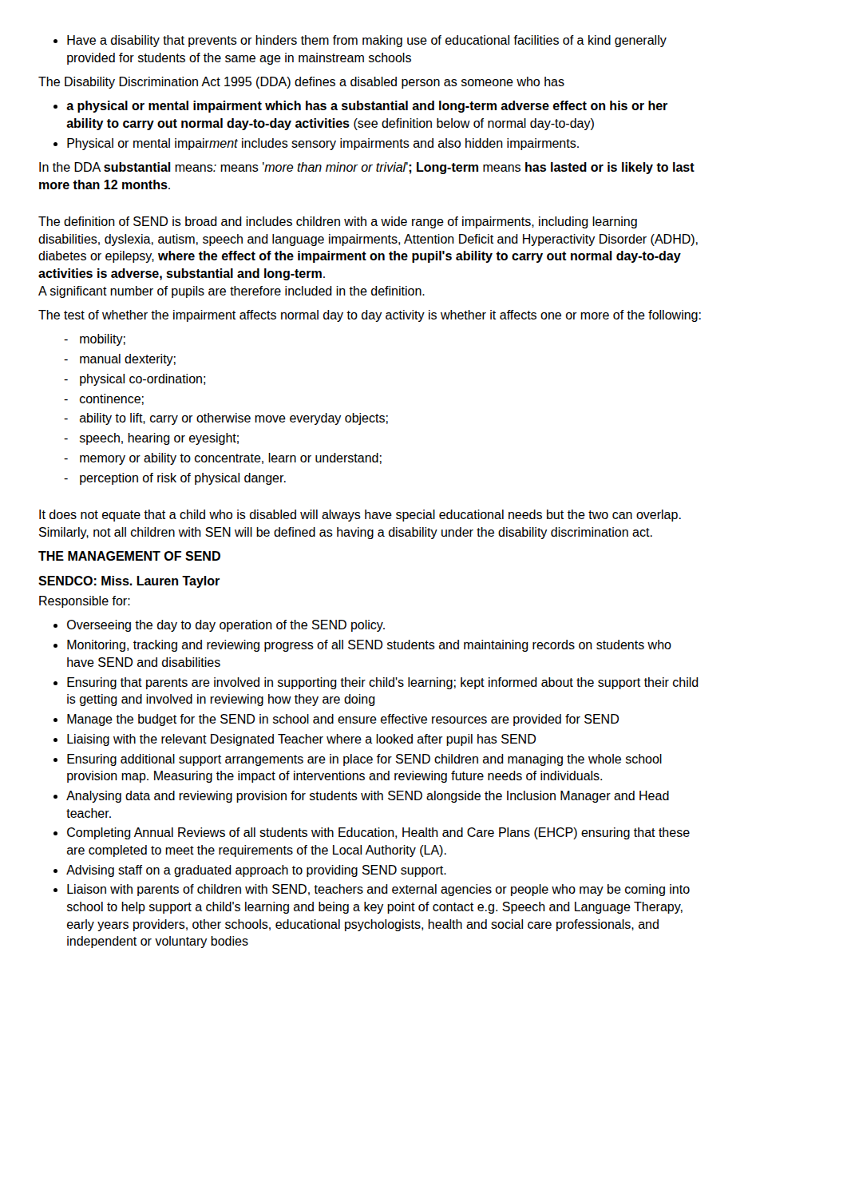Have a disability that prevents or hinders them from making use of educational facilities of a kind generally provided for students of the same age in mainstream schools
The Disability Discrimination Act 1995 (DDA) defines a disabled person as someone who has
a physical or mental impairment which has a substantial and long-term adverse effect on his or her ability to carry out normal day-to-day activities (see definition below of normal day-to-day)
Physical or mental impairment includes sensory impairments and also hidden impairments.
In the DDA substantial means: means 'more than minor or trivial'; Long-term means has lasted or is likely to last more than 12 months.
The definition of SEND is broad and includes children with a wide range of impairments, including learning disabilities, dyslexia, autism, speech and language impairments, Attention Deficit and Hyperactivity Disorder (ADHD), diabetes or epilepsy, where the effect of the impairment on the pupil's ability to carry out normal day-to-day activities is adverse, substantial and long-term.
A significant number of pupils are therefore included in the definition.
The test of whether the impairment affects normal day to day activity is whether it affects one or more of the following:
mobility;
manual dexterity;
physical co-ordination;
continence;
ability to lift, carry or otherwise move everyday objects;
speech, hearing or eyesight;
memory or ability to concentrate, learn or understand;
perception of risk of physical danger.
It does not equate that a child who is disabled will always have special educational needs but the two can overlap. Similarly, not all children with SEN will be defined as having a disability under the disability discrimination act.
THE MANAGEMENT OF SEND
SENDCO: Miss. Lauren Taylor
Responsible for:
Overseeing the day to day operation of the SEND policy.
Monitoring, tracking and reviewing progress of all SEND students and maintaining records on students who have SEND and disabilities
Ensuring that parents are involved in supporting their child's learning; kept informed about the support their child is getting and involved in reviewing how they are doing
Manage the budget for the SEND in school and ensure effective resources are provided for SEND
Liaising with the relevant Designated Teacher where a looked after pupil has SEND
Ensuring additional support arrangements are in place for SEND children and managing the whole school provision map. Measuring the impact of interventions and reviewing future needs of individuals.
Analysing data and reviewing provision for students with SEND alongside the Inclusion Manager and Head teacher.
Completing Annual Reviews of all students with Education, Health and Care Plans (EHCP) ensuring that these are completed to meet the requirements of the Local Authority (LA).
Advising staff on a graduated approach to providing SEND support.
Liaison with parents of children with SEND, teachers and external agencies or people who may be coming into school to help support a child's learning and being a key point of contact e.g. Speech and Language Therapy, early years providers, other schools, educational psychologists, health and social care professionals, and independent or voluntary bodies